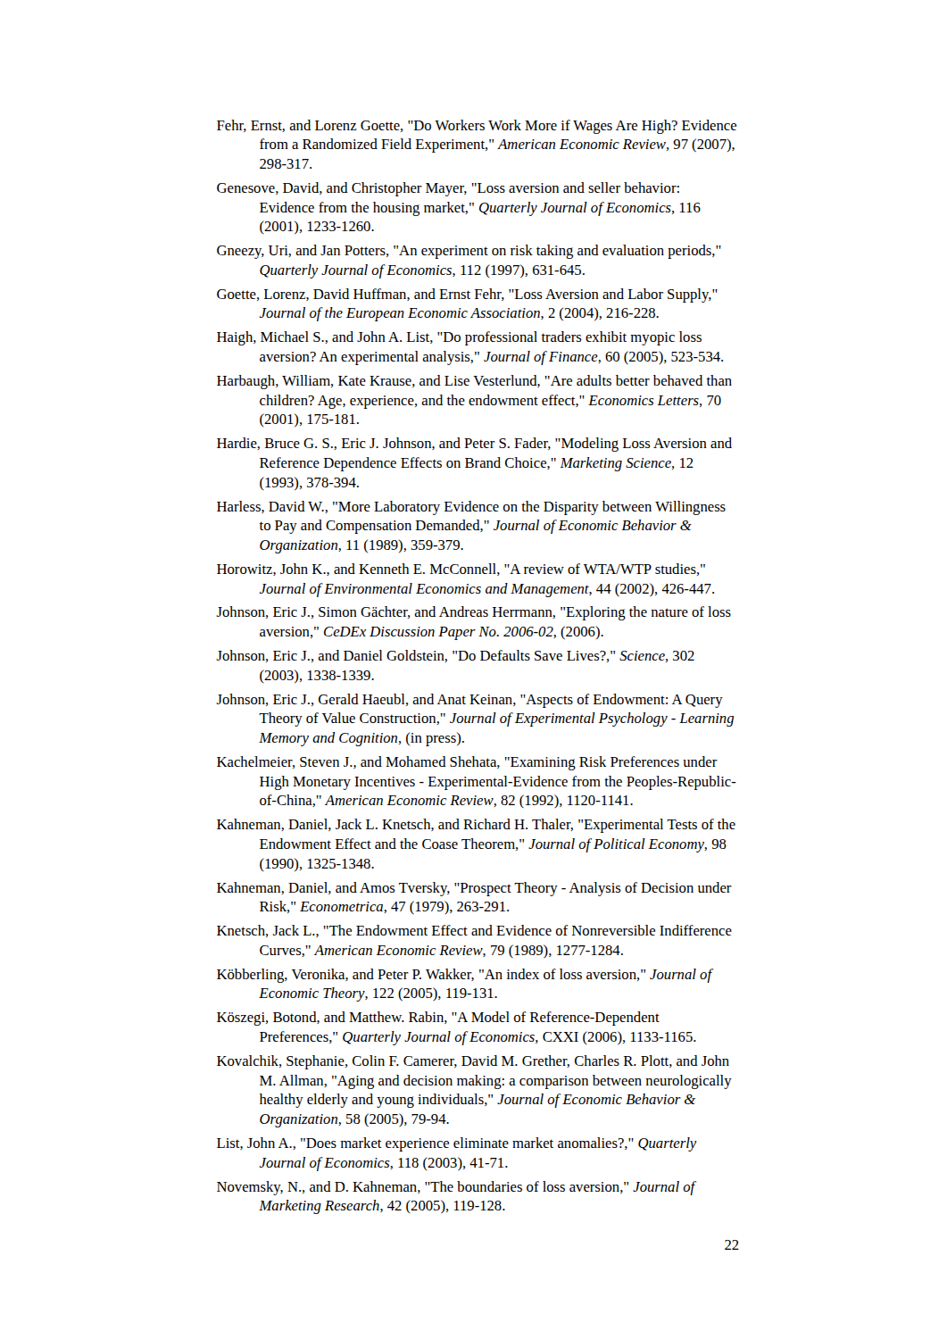Fehr, Ernst, and Lorenz Goette, "Do Workers Work More if Wages Are High? Evidence from a Randomized Field Experiment," American Economic Review, 97 (2007), 298-317.
Genesove, David, and Christopher Mayer, "Loss aversion and seller behavior: Evidence from the housing market," Quarterly Journal of Economics, 116 (2001), 1233-1260.
Gneezy, Uri, and Jan Potters, "An experiment on risk taking and evaluation periods," Quarterly Journal of Economics, 112 (1997), 631-645.
Goette, Lorenz, David Huffman, and Ernst Fehr, "Loss Aversion and Labor Supply," Journal of the European Economic Association, 2 (2004), 216-228.
Haigh, Michael S., and John A. List, "Do professional traders exhibit myopic loss aversion? An experimental analysis," Journal of Finance, 60 (2005), 523-534.
Harbaugh, William, Kate Krause, and Lise Vesterlund, "Are adults better behaved than children? Age, experience, and the endowment effect," Economics Letters, 70 (2001), 175-181.
Hardie, Bruce G. S., Eric J. Johnson, and Peter S. Fader, "Modeling Loss Aversion and Reference Dependence Effects on Brand Choice," Marketing Science, 12 (1993), 378-394.
Harless, David W., "More Laboratory Evidence on the Disparity between Willingness to Pay and Compensation Demanded," Journal of Economic Behavior & Organization, 11 (1989), 359-379.
Horowitz, John K., and Kenneth E. McConnell, "A review of WTA/WTP studies," Journal of Environmental Economics and Management, 44 (2002), 426-447.
Johnson, Eric J., Simon Gächter, and Andreas Herrmann, "Exploring the nature of loss aversion," CeDEx Discussion Paper No. 2006-02, (2006).
Johnson, Eric J., and Daniel Goldstein, "Do Defaults Save Lives?," Science, 302 (2003), 1338-1339.
Johnson, Eric J., Gerald Haeubl, and Anat Keinan, "Aspects of Endowment: A Query Theory of Value Construction," Journal of Experimental Psychology - Learning Memory and Cognition, (in press).
Kachelmeier, Steven J., and Mohamed Shehata, "Examining Risk Preferences under High Monetary Incentives - Experimental-Evidence from the Peoples-Republic-of-China," American Economic Review, 82 (1992), 1120-1141.
Kahneman, Daniel, Jack L. Knetsch, and Richard H. Thaler, "Experimental Tests of the Endowment Effect and the Coase Theorem," Journal of Political Economy, 98 (1990), 1325-1348.
Kahneman, Daniel, and Amos Tversky, "Prospect Theory - Analysis of Decision under Risk," Econometrica, 47 (1979), 263-291.
Knetsch, Jack L., "The Endowment Effect and Evidence of Nonreversible Indifference Curves," American Economic Review, 79 (1989), 1277-1284.
Köbberling, Veronika, and Peter P. Wakker, "An index of loss aversion," Journal of Economic Theory, 122 (2005), 119-131.
Köszegi, Botond, and Matthew. Rabin, "A Model of Reference-Dependent Preferences," Quarterly Journal of Economics, CXXI (2006), 1133-1165.
Kovalchik, Stephanie, Colin F. Camerer, David M. Grether, Charles R. Plott, and John M. Allman, "Aging and decision making: a comparison between neurologically healthy elderly and young individuals," Journal of Economic Behavior & Organization, 58 (2005), 79-94.
List, John A., "Does market experience eliminate market anomalies?," Quarterly Journal of Economics, 118 (2003), 41-71.
Novemsky, N., and D. Kahneman, "The boundaries of loss aversion," Journal of Marketing Research, 42 (2005), 119-128.
22